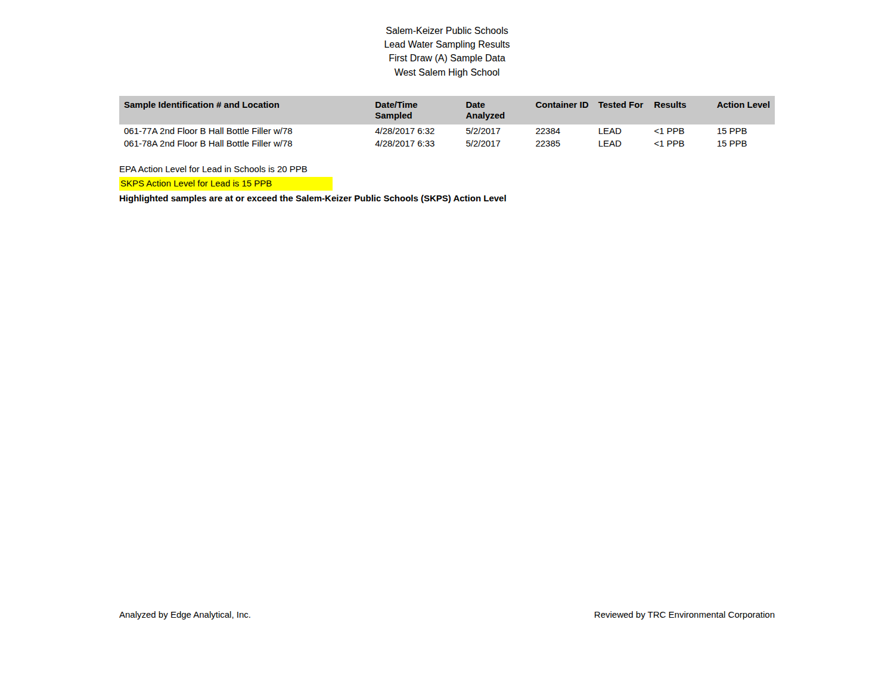Salem-Keizer Public Schools
Lead Water Sampling Results
First Draw (A) Sample Data
West Salem High School
| Sample Identification # and Location | Date/Time Sampled | Date Analyzed | Container ID | Tested For | Results | Action Level |
| --- | --- | --- | --- | --- | --- | --- |
| 061-77A 2nd Floor B Hall Bottle Filler w/78 | 4/28/2017 6:32 | 5/2/2017 | 22384 | LEAD | <1 PPB | 15 PPB |
| 061-78A 2nd Floor B Hall Bottle Filler w/78 | 4/28/2017 6:33 | 5/2/2017 | 22385 | LEAD | <1 PPB | 15 PPB |
EPA Action Level for Lead in Schools is 20 PPB
SKPS Action Level for Lead is 15 PPB
Highlighted samples are at or exceed the Salem-Keizer Public Schools (SKPS) Action Level
Analyzed by Edge Analytical, Inc.
Reviewed by TRC Environmental Corporation